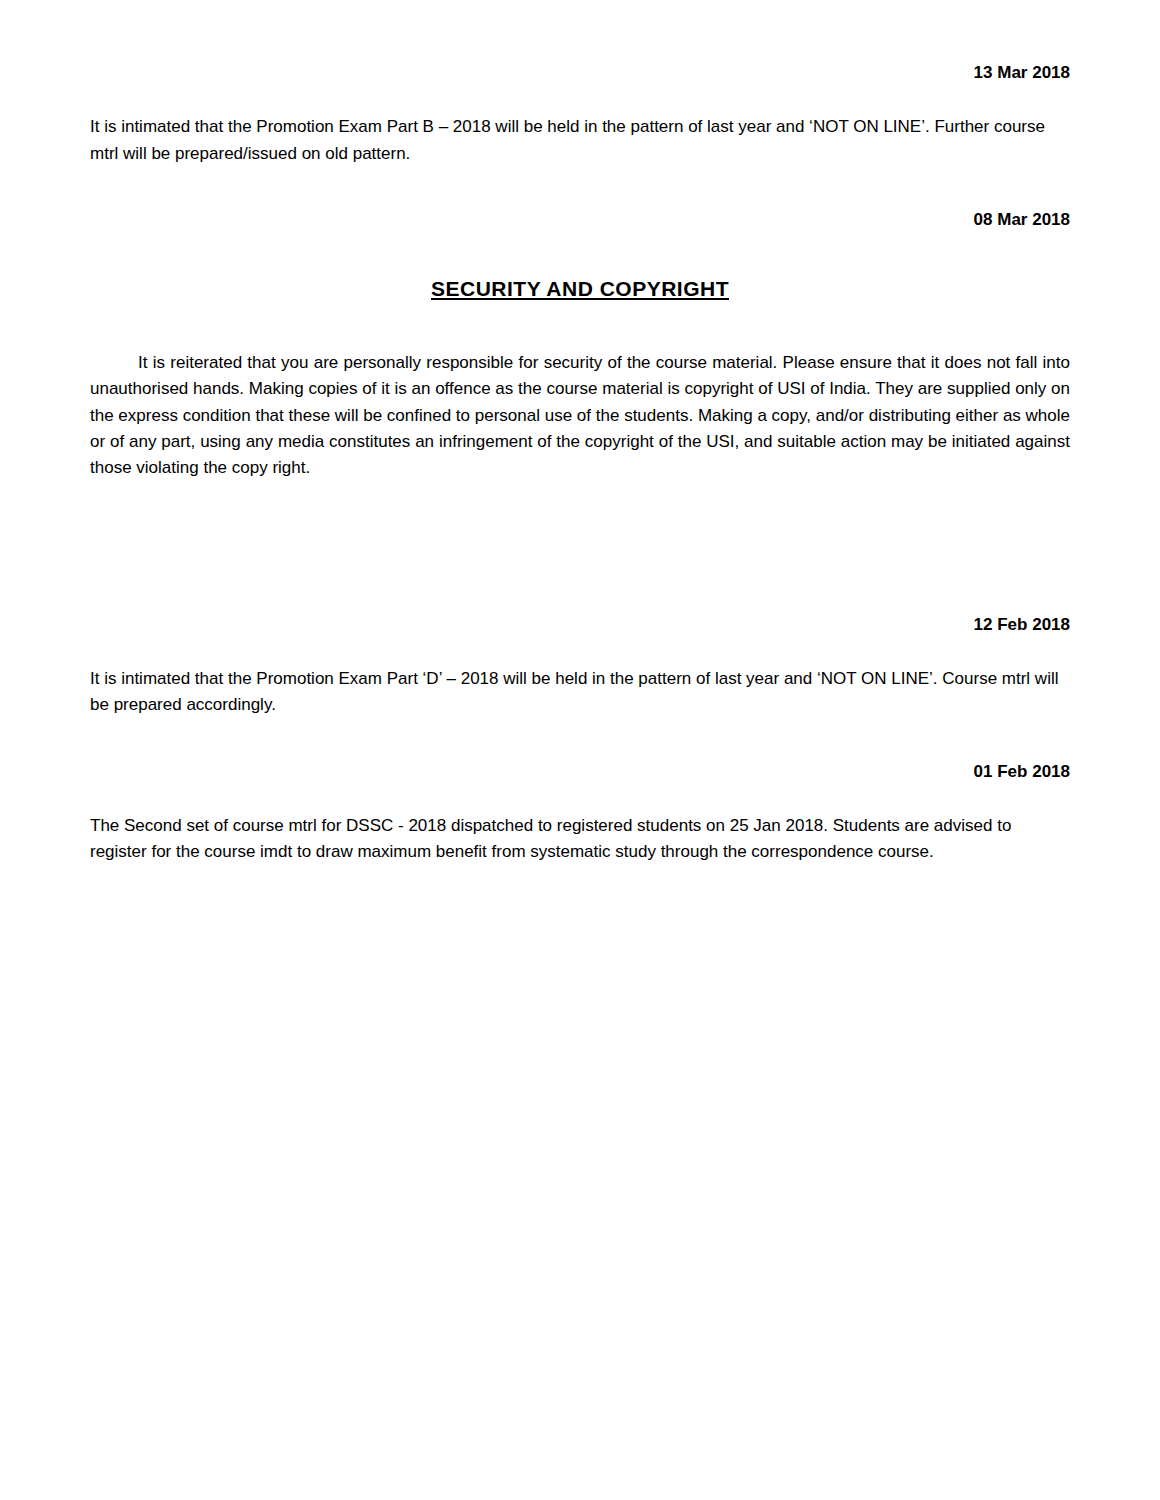13 Mar 2018
It is intimated that the Promotion Exam Part B – 2018 will be held in the pattern of last year and ‘NOT ON LINE’. Further course mtrl will be prepared/issued on old pattern.
08 Mar 2018
SECURITY AND COPYRIGHT
It is reiterated that you are personally responsible for security of the course material. Please ensure that it does not fall into unauthorised hands. Making copies of it is an offence as the course material is copyright of USI of India. They are supplied only on the express condition that these will be confined to personal use of the students. Making a copy, and/or distributing either as whole or of any part, using any media constitutes an infringement of the copyright of the USI, and suitable action may be initiated against those violating the copy right.
12 Feb 2018
It is intimated that the Promotion Exam Part ‘D’ – 2018 will be held in the pattern of last year and ‘NOT ON LINE’. Course mtrl will be prepared accordingly.
01 Feb 2018
The Second set of course mtrl for DSSC - 2018 dispatched to registered students on 25 Jan 2018. Students are advised to register for the course imdt to draw maximum benefit from systematic study through the correspondence course.